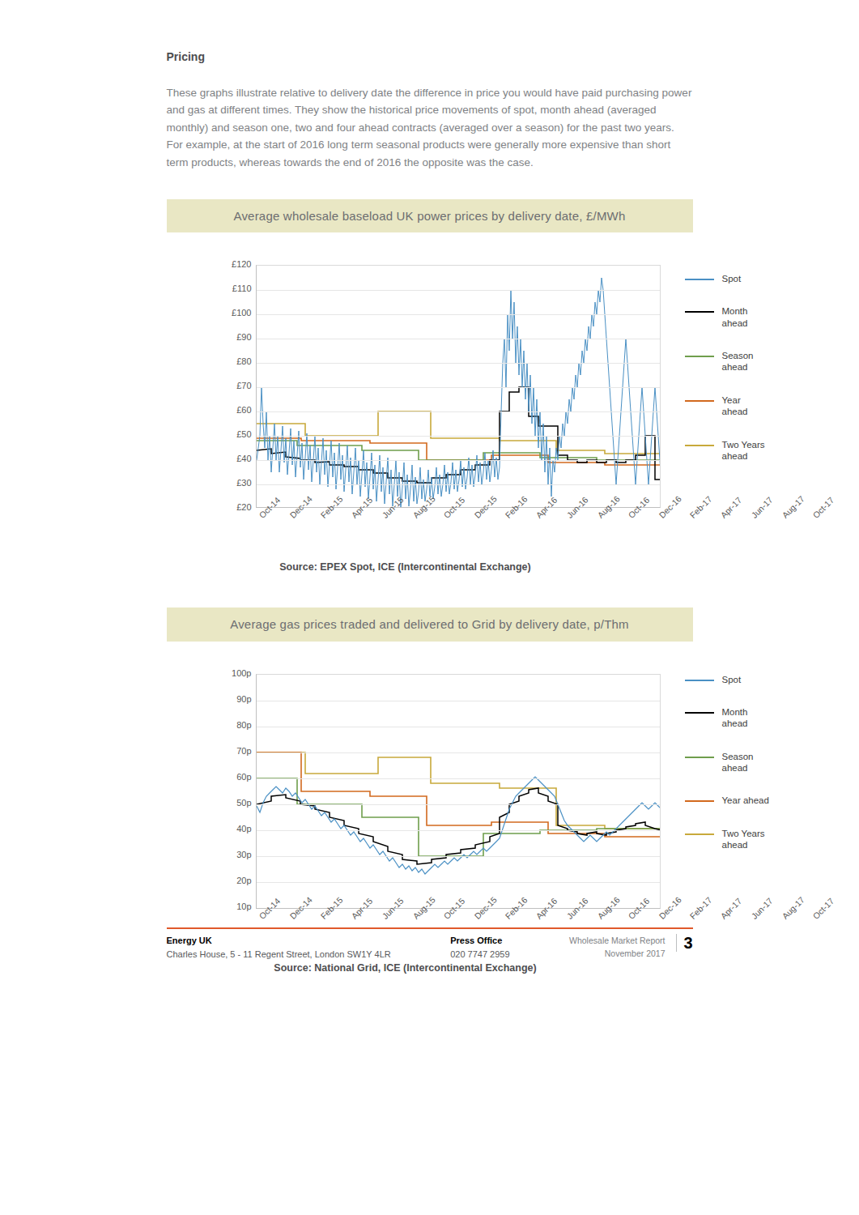Pricing
These graphs illustrate relative to delivery date the difference in price you would have paid purchasing power and gas at different times. They show the historical price movements of spot, month ahead (averaged monthly) and season one, two and four ahead contracts (averaged over a season) for the past two years. For example, at the start of 2016 long term seasonal products were generally more expensive than short term products, whereas towards the end of 2016 the opposite was the case.
Average wholesale baseload UK power prices by delivery date, £/MWh
£120 £110 £100 £90 £80 £70 £60 £50 £40 £30 £20
Oct-14 Dec-14 Feb-15 Apr-15 Jun-15 Aug-15 Oct-15 Dec-15 Feb-16 Apr-16 Jun-16 Aug-16 Oct-16 Dec-16 Feb-17 Apr-17 Jun-17 Aug-17 Oct-17
Spot
Month
ahead
Season
ahead
Year
ahead
Two Years
ahead
Source: EPEX Spot, ICE (Intercontinental Exchange)
Average gas prices traded and delivered to Grid by delivery date, p/Thm
100p 90p 80p 70p 60p 50p 40p 30p 20p 10p
Oct-14 Dec-14 Feb-15 Apr-15 Jun-15 Aug-15 Oct-15 Dec-15 Feb-16 Apr-16 Jun-16 Aug-16 Oct-16 Dec-16 Feb-17 Apr-17 Jun-17 Aug-17 Oct-17
Spot
Month
ahead
Season
ahead
Year ahead
Two Years
ahead
Source: National Grid, ICE (Intercontinental Exchange)
Energy UK
Charles House, 5 - 11 Regent Street, London SW1Y 4LR
Press Office
020 7747 2959
Wholesale Market Report
November 2017
3